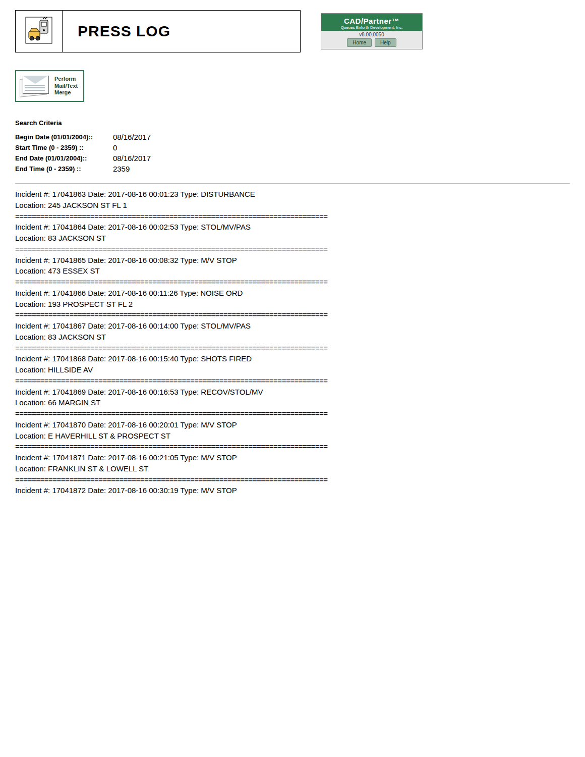| | PRESS LOG | CAD/Partner™ Queues Enforth Development, Inc. v8.00.0050 Home Help |
| | Perform Mail/Text Merge |
Search Criteria
| Begin Date (01/01/2004):: | 08/16/2017 |
| Start Time (0 - 2359) :: | 0 |
| End Date (01/01/2004):: | 08/16/2017 |
| End Time (0 - 2359) :: | 2359 |
Incident #: 17041863 Date: 2017-08-16 00:01:23 Type: DISTURBANCE
Location: 245 JACKSON ST FL 1
===========================================================================
Incident #: 17041864 Date: 2017-08-16 00:02:53 Type: STOL/MV/PAS
Location: 83 JACKSON ST
===========================================================================
Incident #: 17041865 Date: 2017-08-16 00:08:32 Type: M/V STOP
Location: 473 ESSEX ST
===========================================================================
Incident #: 17041866 Date: 2017-08-16 00:11:26 Type: NOISE ORD
Location: 193 PROSPECT ST FL 2
===========================================================================
Incident #: 17041867 Date: 2017-08-16 00:14:00 Type: STOL/MV/PAS
Location: 83 JACKSON ST
===========================================================================
Incident #: 17041868 Date: 2017-08-16 00:15:40 Type: SHOTS FIRED
Location: HILLSIDE AV
===========================================================================
Incident #: 17041869 Date: 2017-08-16 00:16:53 Type: RECOV/STOL/MV
Location: 66 MARGIN ST
===========================================================================
Incident #: 17041870 Date: 2017-08-16 00:20:01 Type: M/V STOP
Location: E HAVERHILL ST & PROSPECT ST
===========================================================================
Incident #: 17041871 Date: 2017-08-16 00:21:05 Type: M/V STOP
Location: FRANKLIN ST & LOWELL ST
===========================================================================
Incident #: 17041872 Date: 2017-08-16 00:30:19 Type: M/V STOP